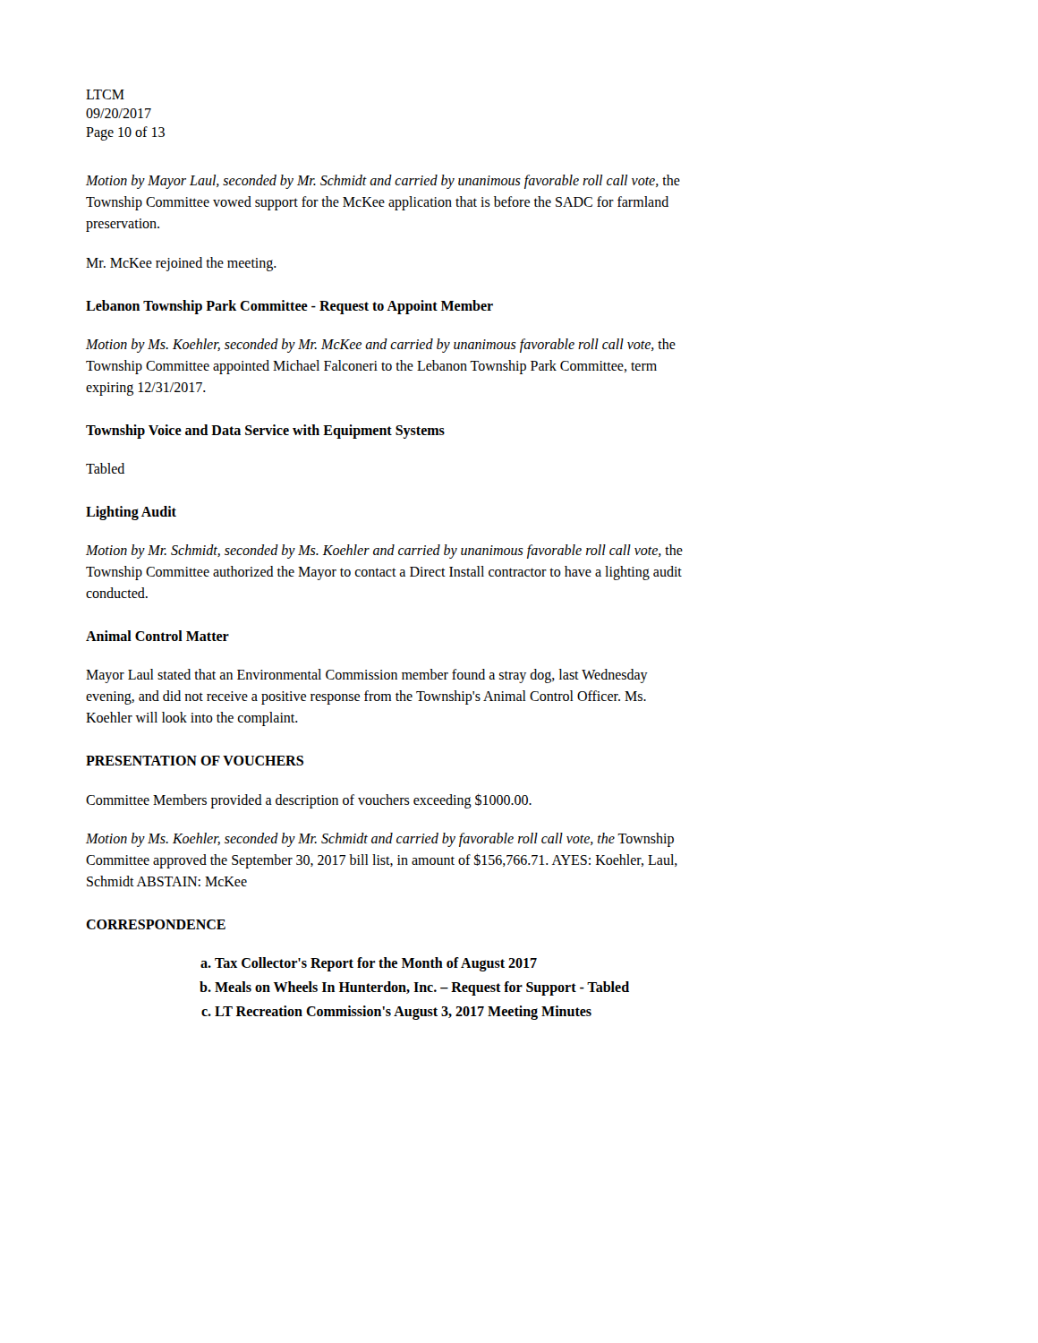LTCM
09/20/2017
Page 10 of 13
Motion by Mayor Laul, seconded by Mr. Schmidt and carried by unanimous favorable roll call vote, the Township Committee vowed support for the McKee application that is before the SADC for farmland preservation.
Mr. McKee rejoined the meeting.
Lebanon Township Park Committee - Request to Appoint Member
Motion by Ms. Koehler, seconded by Mr. McKee and carried by unanimous favorable roll call vote, the Township Committee appointed Michael Falconeri to the Lebanon Township Park Committee, term expiring 12/31/2017.
Township Voice and Data Service with Equipment Systems
Tabled
Lighting Audit
Motion by Mr. Schmidt, seconded by Ms. Koehler and carried by unanimous favorable roll call vote, the Township Committee authorized the Mayor to contact a Direct Install contractor to have a lighting audit conducted.
Animal Control Matter
Mayor Laul stated that an Environmental Commission member found a stray dog, last Wednesday evening, and did not receive a positive response from the Township's Animal Control Officer. Ms. Koehler will look into the complaint.
PRESENTATION OF VOUCHERS
Committee Members provided a description of vouchers exceeding $1000.00.
Motion by Ms. Koehler, seconded by Mr. Schmidt and carried by favorable roll call vote, the Township Committee approved the September 30, 2017 bill list, in amount of $156,766.71. AYES: Koehler, Laul, Schmidt ABSTAIN: McKee
CORRESPONDENCE
Tax Collector's Report for the Month of August 2017
Meals on Wheels In Hunterdon, Inc. – Request for Support - Tabled
LT Recreation Commission's August 3, 2017 Meeting Minutes